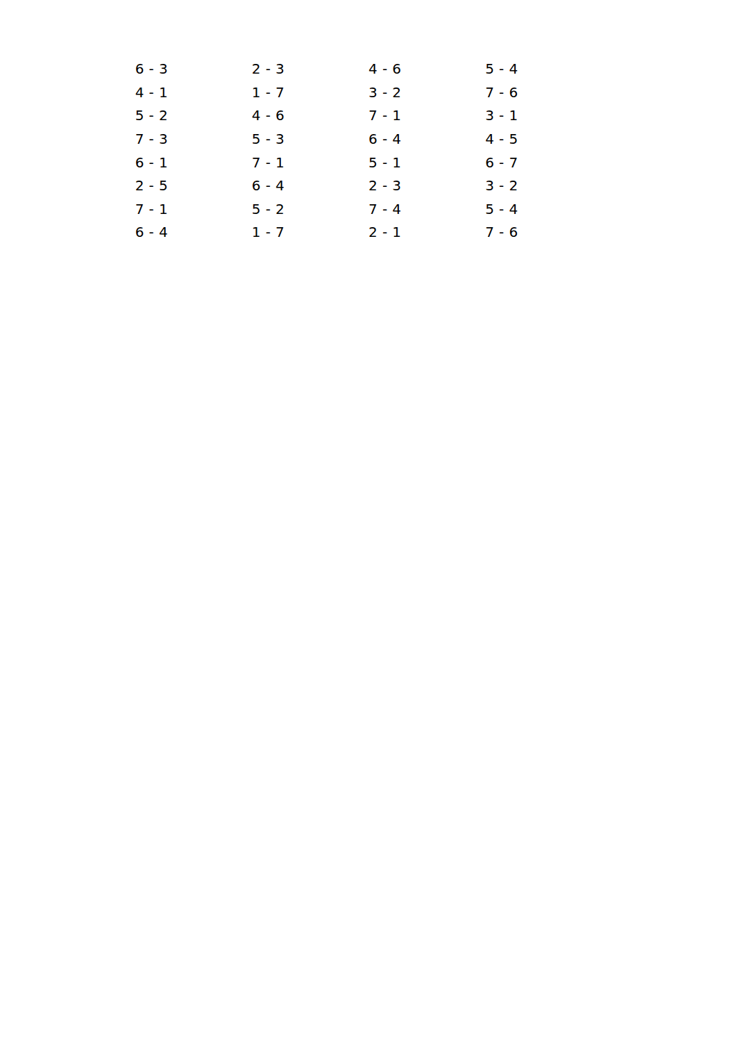| 6 - 3 | 2 - 3 | 4 - 6 | 5 - 4 |
| 4 - 1 | 1 - 7 | 3 - 2 | 7 - 6 |
| 5 - 2 | 4 - 6 | 7 - 1 | 3 - 1 |
| 7 - 3 | 5 - 3 | 6 - 4 | 4 - 5 |
| 6 - 1 | 7 - 1 | 5 - 1 | 6 - 7 |
| 2 - 5 | 6 - 4 | 2 - 3 | 3 - 2 |
| 7 - 1 | 5 - 2 | 7 - 4 | 5 - 4 |
| 6 - 4 | 1 - 7 | 2 - 1 | 7 - 6 |